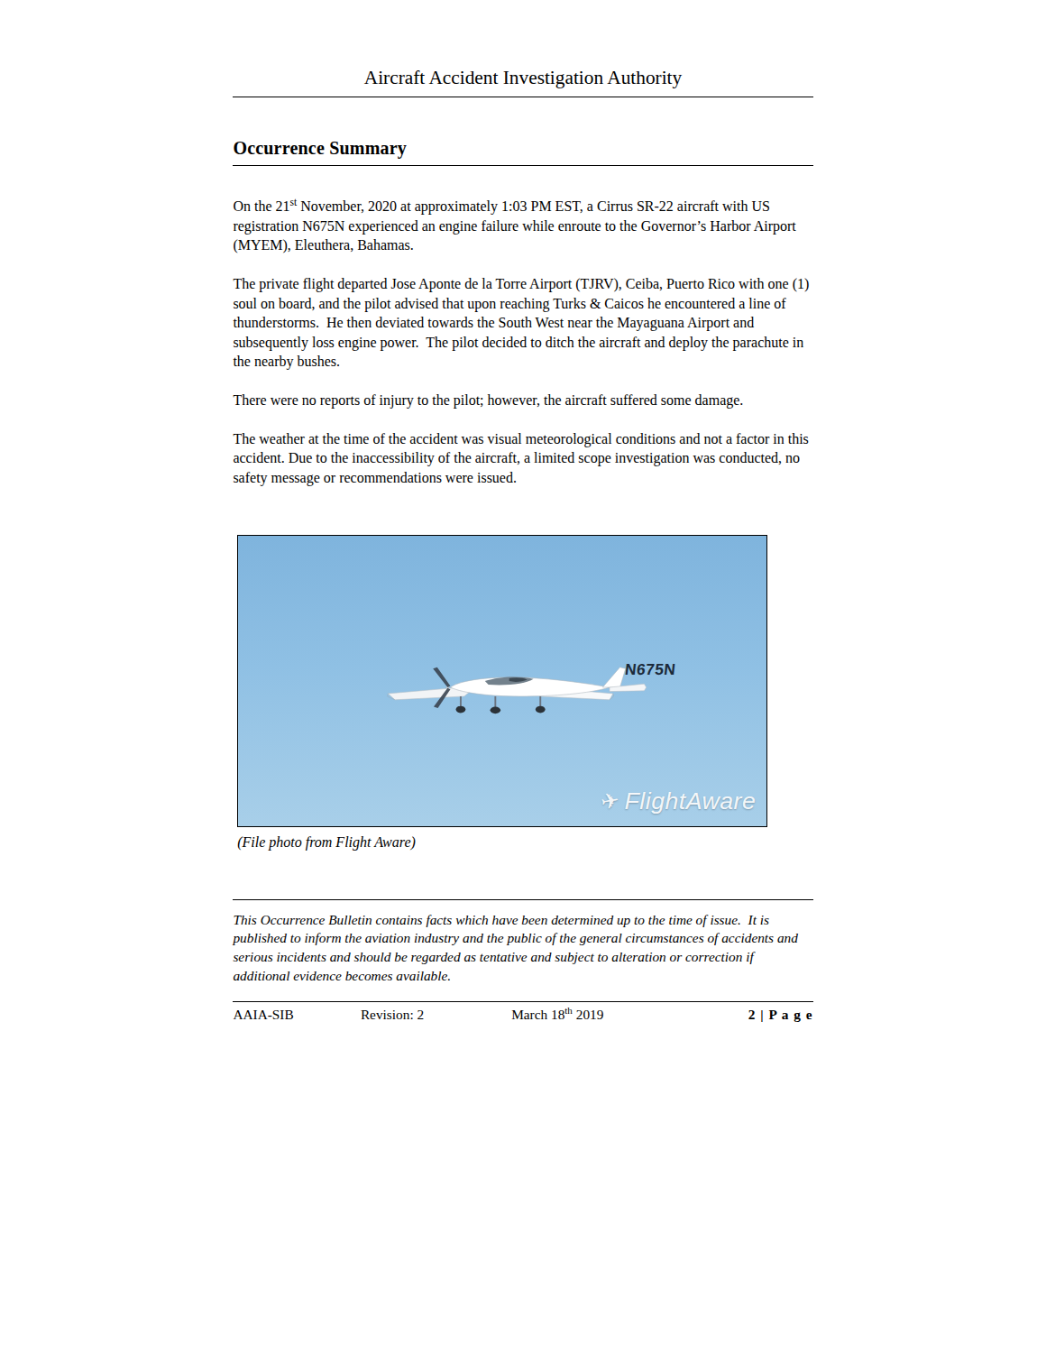Aircraft Accident Investigation Authority
Occurrence Summary
On the 21st November, 2020 at approximately 1:03 PM EST, a Cirrus SR-22 aircraft with US registration N675N experienced an engine failure while enroute to the Governor’s Harbor Airport (MYEM), Eleuthera, Bahamas.
The private flight departed Jose Aponte de la Torre Airport (TJRV), Ceiba, Puerto Rico with one (1) soul on board, and the pilot advised that upon reaching Turks & Caicos he encountered a line of thunderstorms. He then deviated towards the South West near the Mayaguana Airport and subsequently loss engine power. The pilot decided to ditch the aircraft and deploy the parachute in the nearby bushes.
There were no reports of injury to the pilot; however, the aircraft suffered some damage.
The weather at the time of the accident was visual meteorological conditions and not a factor in this accident. Due to the inaccessibility of the aircraft, a limited scope investigation was conducted, no safety message or recommendations were issued.
N675N
✈FlightAware
(File photo from Flight Aware)
This Occurrence Bulletin contains facts which have been determined up to the time of issue. It is published to inform the aviation industry and the public of the general circumstances of accidents and serious incidents and should be regarded as tentative and subject to alteration or correction if additional evidence becomes available.
AAIA-SIB
Revision: 2
March 18th 2019
2 | P a g e